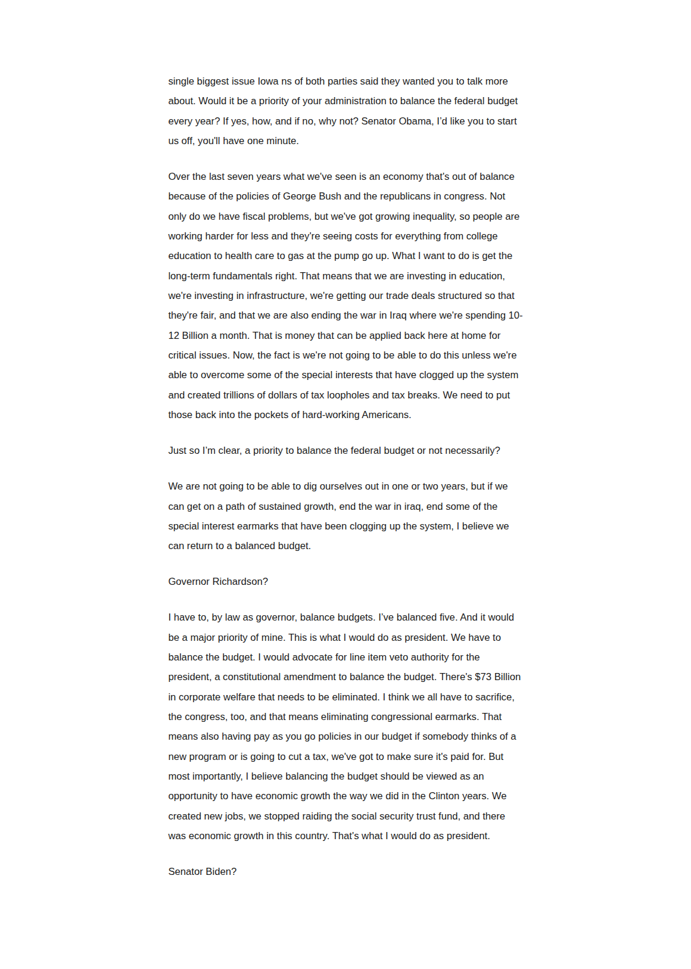single biggest issue Iowa ns of both parties said they wanted you to talk more about. Would it be a priority of your administration to balance the federal budget every year? If yes, how, and if no, why not? Senator Obama, I’d like you to start us off, you'll have one minute.
Over the last seven years what we've seen is an economy that's out of balance because of the policies of George Bush and the republicans in congress. Not only do we have fiscal problems, but we've got growing inequality, so people are working harder for less and they're seeing costs for everything from college education to health care to gas at the pump go up. What I want to do is get the long-term fundamentals right. That means that we are investing in education, we're investing in infrastructure, we're getting our trade deals structured so that they're fair, and that we are also ending the war in Iraq where we're spending 10-12 Billion a month. That is money that can be applied back here at home for critical issues. Now, the fact is we're not going to be able to do this unless we're able to overcome some of the special interests that have clogged up the system and created trillions of dollars of tax loopholes and tax breaks. We need to put those back into the pockets of hard-working Americans.
Just so I’m clear, a priority to balance the federal budget or not necessarily?
We are not going to be able to dig ourselves out in one or two years, but if we can get on a path of sustained growth, end the war in iraq, end some of the special interest earmarks that have been clogging up the system, I believe we can return to a balanced budget.
Governor Richardson?
I have to, by law as governor, balance budgets. I’ve balanced five. And it would be a major priority of mine. This is what I would do as president. We have to balance the budget. I would advocate for line item veto authority for the president, a constitutional amendment to balance the budget. There's $73 Billion in corporate welfare that needs to be eliminated. I think we all have to sacrifice, the congress, too, and that means eliminating congressional earmarks. That means also having pay as you go policies in our budget if somebody thinks of a new program or is going to cut a tax, we've got to make sure it's paid for. But most importantly, I believe balancing the budget should be viewed as an opportunity to have economic growth the way we did in the Clinton years. We created new jobs, we stopped raiding the social security trust fund, and there was economic growth in this country. That's what I would do as president.
Senator Biden?